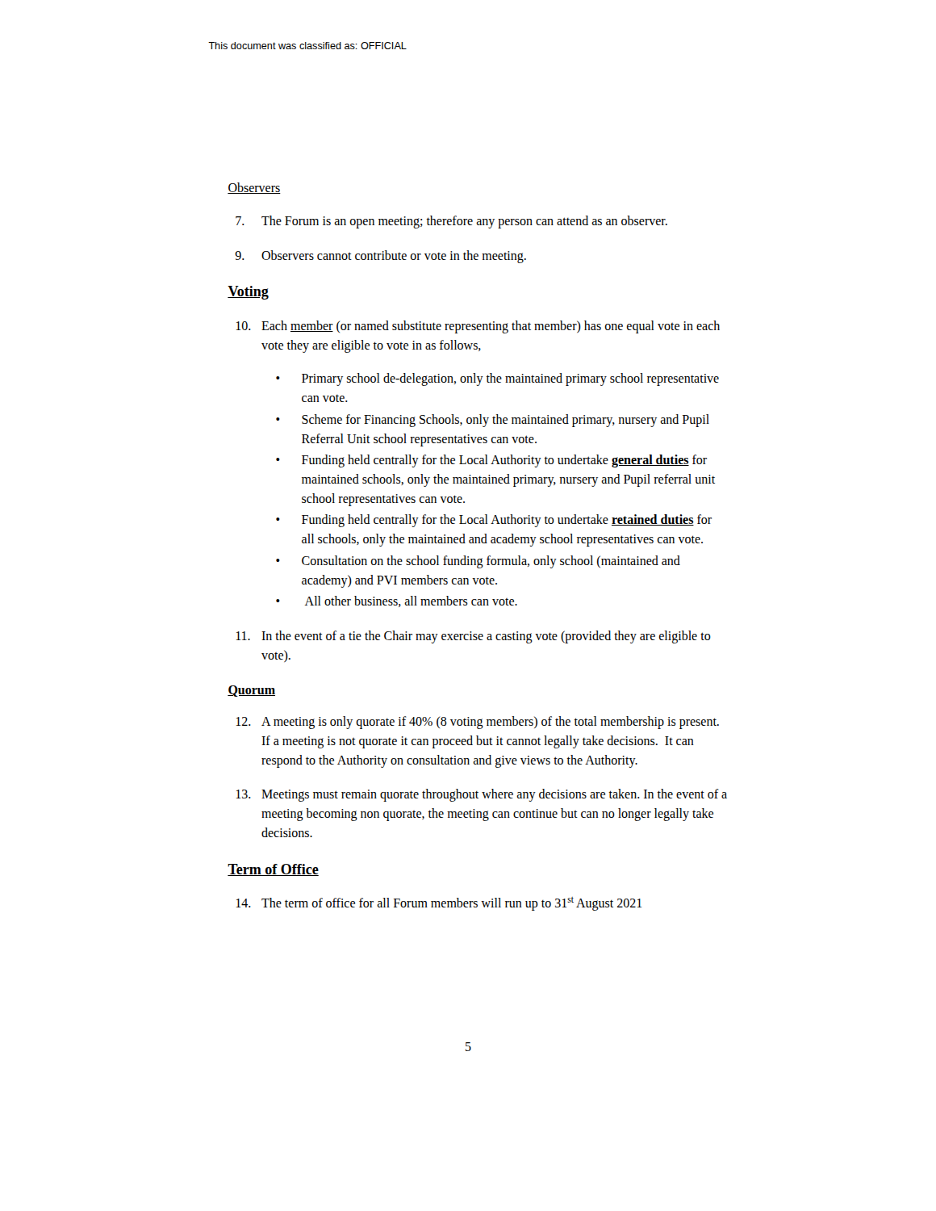This document was classified as: OFFICIAL
Observers
7. The Forum is an open meeting; therefore any person can attend as an observer.
9. Observers cannot contribute or vote in the meeting.
Voting
10. Each member (or named substitute representing that member) has one equal vote in each vote they are eligible to vote in as follows,
Primary school de-delegation, only the maintained primary school representative can vote.
Scheme for Financing Schools, only the maintained primary, nursery and Pupil Referral Unit school representatives can vote.
Funding held centrally for the Local Authority to undertake general duties for maintained schools, only the maintained primary, nursery and Pupil referral unit school representatives can vote.
Funding held centrally for the Local Authority to undertake retained duties for all schools, only the maintained and academy school representatives can vote.
Consultation on the school funding formula, only school (maintained and academy) and PVI members can vote.
All other business, all members can vote.
11. In the event of a tie the Chair may exercise a casting vote (provided they are eligible to vote).
Quorum
12. A meeting is only quorate if 40% (8 voting members) of the total membership is present. If a meeting is not quorate it can proceed but it cannot legally take decisions. It can respond to the Authority on consultation and give views to the Authority.
13. Meetings must remain quorate throughout where any decisions are taken. In the event of a meeting becoming non quorate, the meeting can continue but can no longer legally take decisions.
Term of Office
14. The term of office for all Forum members will run up to 31st August 2021
5